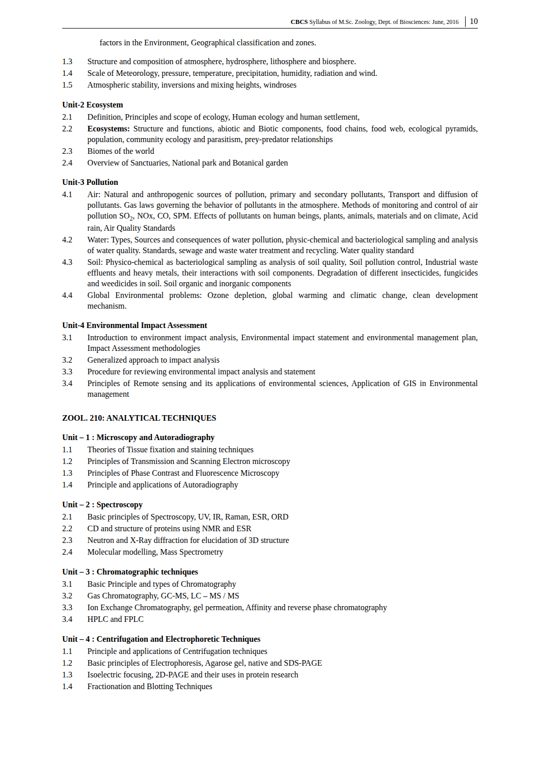CBCS Syllabus of M.Sc. Zoology, Dept. of Biosciences: June, 2016
10
factors in the Environment, Geographical classification and zones.
1.3
Structure and composition of atmosphere, hydrosphere, lithosphere and biosphere.
1.4
Scale of Meteorology, pressure, temperature, precipitation, humidity, radiation and wind.
1.5
Atmospheric stability, inversions and mixing heights, windroses
Unit-2 Ecosystem
2.1
Definition, Principles and scope of ecology, Human ecology and human settlement,
2.2
Ecosystems: Structure and functions, abiotic and Biotic components, food chains, food web, ecological pyramids, population, community ecology and parasitism, prey-predator relationships
2.3
Biomes of the world
2.4
Overview of Sanctuaries, National park and Botanical garden
Unit-3 Pollution
4.1
Air: Natural and anthropogenic sources of pollution, primary and secondary pollutants, Transport and diffusion of pollutants. Gas laws governing the behavior of pollutants in the atmosphere. Methods of monitoring and control of air pollution SO2, NOx, CO, SPM. Effects of pollutants on human beings, plants, animals, materials and on climate, Acid rain, Air Quality Standards
4.2
Water: Types, Sources and consequences of water pollution, physic-chemical and bacteriological sampling and analysis of water quality. Standards, sewage and waste water treatment and recycling. Water quality standard
4.3
Soil: Physico-chemical as bacteriological sampling as analysis of soil quality, Soil pollution control, Industrial waste effluents and heavy metals, their interactions with soil components. Degradation of different insecticides, fungicides and weedicides in soil. Soil organic and inorganic components
4.4
Global Environmental problems: Ozone depletion, global warming and climatic change, clean development mechanism.
Unit-4 Environmental Impact Assessment
3.1
Introduction to environment impact analysis, Environmental impact statement and environmental management plan, Impact Assessment methodologies
3.2
Generalized approach to impact analysis
3.3
Procedure for reviewing environmental impact analysis and statement
3.4
Principles of Remote sensing and its applications of environmental sciences, Application of GIS in Environmental management
ZOOL. 210: ANALYTICAL TECHNIQUES
Unit – 1 : Microscopy and Autoradiography
1.1
Theories of Tissue fixation and staining techniques
1.2
Principles of Transmission and Scanning Electron microscopy
1.3
Principles of Phase Contrast and Fluorescence Microscopy
1.4
Principle and applications of Autoradiography
Unit – 2 : Spectroscopy
2.1
Basic principles of Spectroscopy, UV, IR, Raman, ESR, ORD
2.2
CD and structure of proteins using NMR and ESR
2.3
Neutron and X-Ray diffraction for elucidation of 3D structure
2.4
Molecular modelling, Mass Spectrometry
Unit – 3 : Chromatographic techniques
3.1
Basic Principle and types of Chromatography
3.2
Gas Chromatography, GC-MS, LC – MS / MS
3.3
Ion Exchange Chromatography, gel permeation, Affinity and reverse phase chromatography
3.4
HPLC and FPLC
Unit – 4 : Centrifugation and Electrophoretic Techniques
1.1
Principle and applications of Centrifugation techniques
1.2
Basic principles of Electrophoresis, Agarose gel, native and SDS-PAGE
1.3
Isoelectric focusing, 2D-PAGE and their uses in protein research
1.4
Fractionation and Blotting Techniques